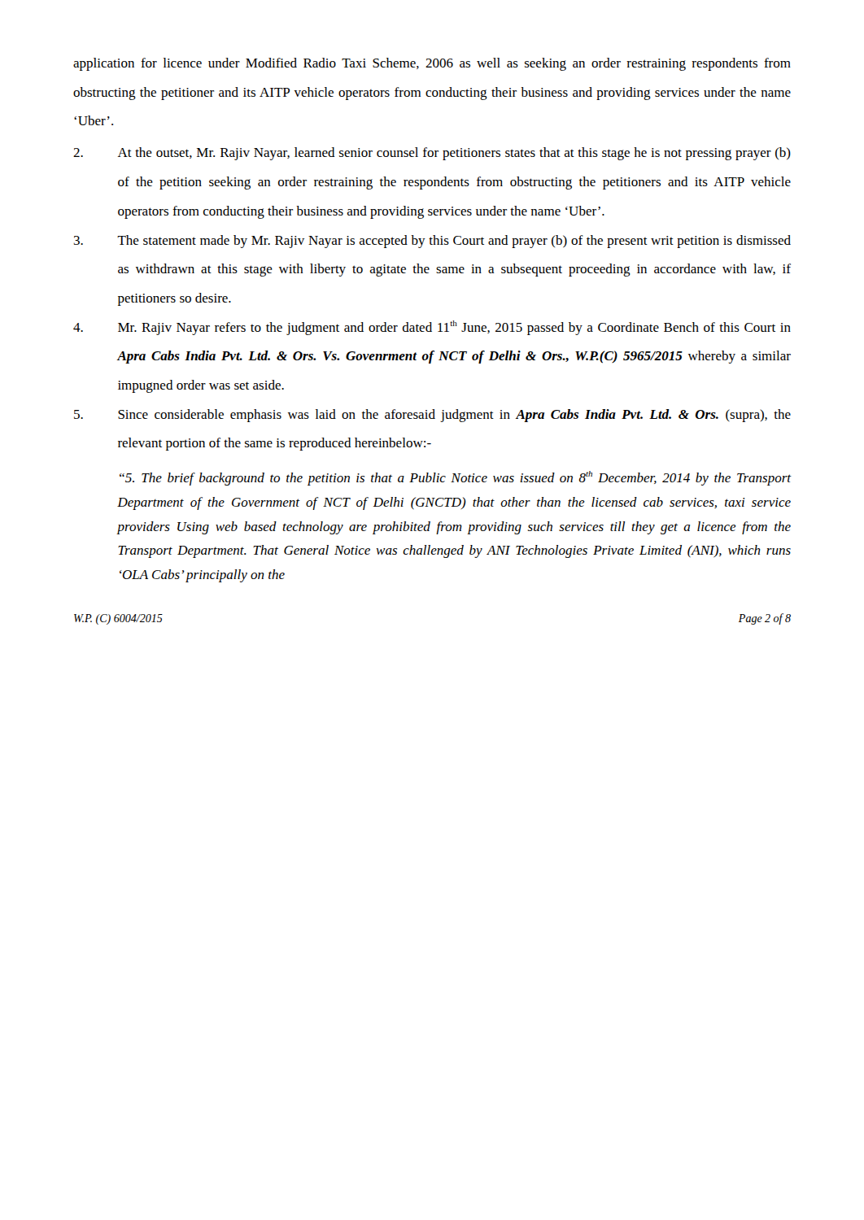application for licence under Modified Radio Taxi Scheme, 2006 as well as seeking an order restraining respondents from obstructing the petitioner and its AITP vehicle operators from conducting their business and providing services under the name ‘Uber’.
2.
At the outset, Mr. Rajiv Nayar, learned senior counsel for petitioners states that at this stage he is not pressing prayer (b) of the petition seeking an order restraining the respondents from obstructing the petitioners and its AITP vehicle operators from conducting their business and providing services under the name ‘Uber’.
3.
The statement made by Mr. Rajiv Nayar is accepted by this Court and prayer (b) of the present writ petition is dismissed as withdrawn at this stage with liberty to agitate the same in a subsequent proceeding in accordance with law, if petitioners so desire.
4.
Mr. Rajiv Nayar refers to the judgment and order dated 11th June, 2015 passed by a Coordinate Bench of this Court in Apra Cabs India Pvt. Ltd. & Ors. Vs. Govenrment of NCT of Delhi & Ors., W.P.(C) 5965/2015 whereby a similar impugned order was set aside.
5.
Since considerable emphasis was laid on the aforesaid judgment in Apra Cabs India Pvt. Ltd. & Ors. (supra), the relevant portion of the same is reproduced hereinbelow:-
“5. The brief background to the petition is that a Public Notice was issued on 8th December, 2014 by the Transport Department of the Government of NCT of Delhi (GNCTD) that other than the licensed cab services, taxi service providers Using web based technology are prohibited from providing such services till they get a licence from the Transport Department. That General Notice was challenged by ANI Technologies Private Limited (ANI), which runs ‘OLA Cabs’ principally on the
W.P. (C) 6004/2015
Page 2 of 8